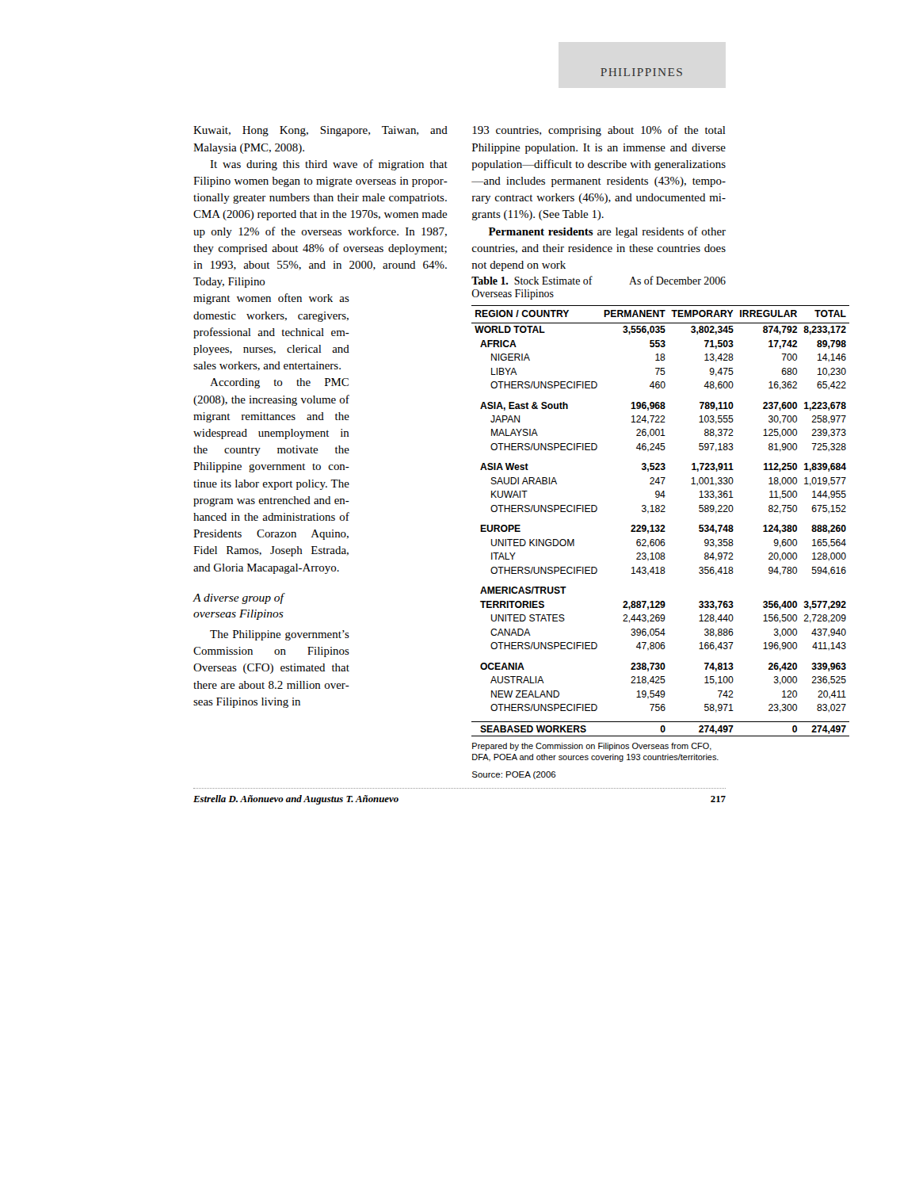PHILIPPINES
Kuwait, Hong Kong, Singapore, Taiwan, and Malaysia (PMC, 2008).
It was during this third wave of migration that Filipino women began to migrate overseas in proportionally greater numbers than their male compatriots. CMA (2006) reported that in the 1970s, women made up only 12% of the overseas workforce. In 1987, they comprised about 48% of overseas deployment; in 1993, about 55%, and in 2000, around 64%. Today, Filipino
migrant women often work as domestic workers, caregivers, professional and technical employees, nurses, clerical and sales workers, and entertainers.
According to the PMC (2008), the increasing volume of migrant remittances and the widespread unemployment in the country motivate the Philippine government to continue its labor export policy. The program was entrenched and enhanced in the administrations of Presidents Corazon Aquino, Fidel Ramos, Joseph Estrada, and Gloria Macapagal-Arroyo.
A diverse group of
overseas Filipinos
The Philippine government’s Commission on Filipinos Overseas (CFO) estimated that there are about 8.2 million overseas Filipinos living in
193 countries, comprising about 10% of the total Philippine population. It is an immense and diverse population—difficult to describe with generalizations—and includes permanent residents (43%), temporary contract workers (46%), and undocumented migrants (11%). (See Table 1).
Permanent residents are legal residents of other countries, and their residence in these countries does not depend on work
Table 1. Stock Estimate of Overseas Filipinos As of December 2006
| REGION / COUNTRY | PERMANENT | TEMPORARY | IRREGULAR | TOTAL |
| --- | --- | --- | --- | --- |
| WORLD TOTAL | 3,556,035 | 3,802,345 | 874,792 | 8,233,172 |
| AFRICA | 553 | 71,503 | 17,742 | 89,798 |
| NIGERIA | 18 | 13,428 | 700 | 14,146 |
| LIBYA | 75 | 9,475 | 680 | 10,230 |
| OTHERS/UNSPECIFIED | 460 | 48,600 | 16,362 | 65,422 |
| ASIA, East & South | 196,968 | 789,110 | 237,600 | 1,223,678 |
| JAPAN | 124,722 | 103,555 | 30,700 | 258,977 |
| MALAYSIA | 26,001 | 88,372 | 125,000 | 239,373 |
| OTHERS/UNSPECIFIED | 46,245 | 597,183 | 81,900 | 725,328 |
| ASIA West | 3,523 | 1,723,911 | 112,250 | 1,839,684 |
| SAUDI ARABIA | 247 | 1,001,330 | 18,000 | 1,019,577 |
| KUWAIT | 94 | 133,361 | 11,500 | 144,955 |
| OTHERS/UNSPECIFIED | 3,182 | 589,220 | 82,750 | 675,152 |
| EUROPE | 229,132 | 534,748 | 124,380 | 888,260 |
| UNITED KINGDOM | 62,606 | 93,358 | 9,600 | 165,564 |
| ITALY | 23,108 | 84,972 | 20,000 | 128,000 |
| OTHERS/UNSPECIFIED | 143,418 | 356,418 | 94,780 | 594,616 |
| AMERICAS/TRUST | | | | |
| TERRITORIES | 2,887,129 | 333,763 | 356,400 | 3,577,292 |
| UNITED STATES | 2,443,269 | 128,440 | 156,500 | 2,728,209 |
| CANADA | 396,054 | 38,886 | 3,000 | 437,940 |
| OTHERS/UNSPECIFIED | 47,806 | 166,437 | 196,900 | 411,143 |
| OCEANIA | 238,730 | 74,813 | 26,420 | 339,963 |
| AUSTRALIA | 218,425 | 15,100 | 3,000 | 236,525 |
| NEW ZEALAND | 19,549 | 742 | 120 | 20,411 |
| OTHERS/UNSPECIFIED | 756 | 58,971 | 23,300 | 83,027 |
| SEABASED WORKERS | 0 | 274,497 | 0 | 274,497 |
Prepared by the Commission on Filipinos Overseas from CFO, DFA, POEA and other sources covering 193 countries/territories.
Source: POEA (2006
Estrella D. Añonuevo and Augustus T. Añonuevo 217